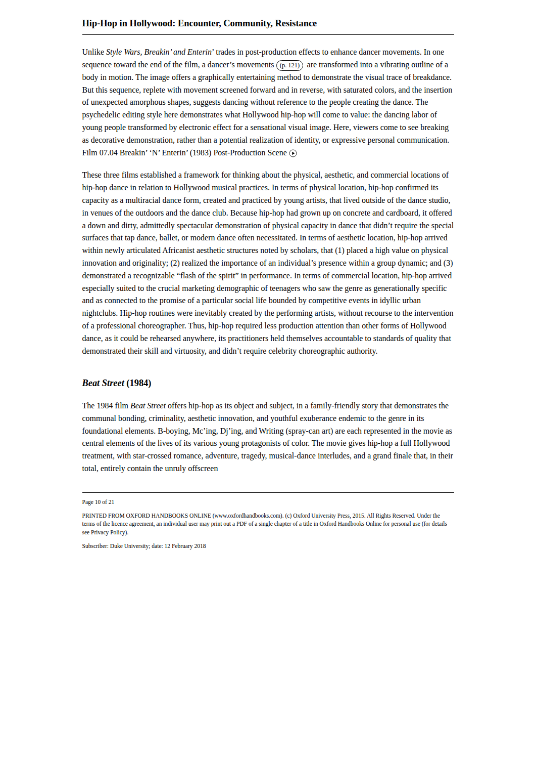Hip-Hop in Hollywood: Encounter, Community, Resistance
Unlike Style Wars, Breakin’ and Enterin’ trades in post-production effects to enhance dancer movements. In one sequence toward the end of the film, a dancer’s movements (p. 121) are transformed into a vibrating outline of a body in motion. The image offers a graphically entertaining method to demonstrate the visual trace of breakdance. But this sequence, replete with movement screened forward and in reverse, with saturated colors, and the insertion of unexpected amorphous shapes, suggests dancing without reference to the people creating the dance. The psychedelic editing style here demonstrates what Hollywood hip-hop will come to value: the dancing labor of young people transformed by electronic effect for a sensational visual image. Here, viewers come to see breaking as decorative demonstration, rather than a potential realization of identity, or expressive personal communication. Film 07.04 Breakin’ ‘N’ Enterin’ (1983) Post-Production Scene
These three films established a framework for thinking about the physical, aesthetic, and commercial locations of hip-hop dance in relation to Hollywood musical practices. In terms of physical location, hip-hop confirmed its capacity as a multiracial dance form, created and practiced by young artists, that lived outside of the dance studio, in venues of the outdoors and the dance club. Because hip-hop had grown up on concrete and cardboard, it offered a down and dirty, admittedly spectacular demonstration of physical capacity in dance that didn’t require the special surfaces that tap dance, ballet, or modern dance often necessitated. In terms of aesthetic location, hip-hop arrived within newly articulated Africanist aesthetic structures noted by scholars, that (1) placed a high value on physical innovation and originality; (2) realized the importance of an individual’s presence within a group dynamic; and (3) demonstrated a recognizable “flash of the spirit” in performance. In terms of commercial location, hip-hop arrived especially suited to the crucial marketing demographic of teenagers who saw the genre as generationally specific and as connected to the promise of a particular social life bounded by competitive events in idyllic urban nightclubs. Hip-hop routines were inevitably created by the performing artists, without recourse to the intervention of a professional choreographer. Thus, hip-hop required less production attention than other forms of Hollywood dance, as it could be rehearsed anywhere, its practitioners held themselves accountable to standards of quality that demonstrated their skill and virtuosity, and didn’t require celebrity choreographic authority.
Beat Street (1984)
The 1984 film Beat Street offers hip-hop as its object and subject, in a family-friendly story that demonstrates the communal bonding, criminality, aesthetic innovation, and youthful exuberance endemic to the genre in its foundational elements. B-boying, Mc’ing, Dj’ing, and Writing (spray-can art) are each represented in the movie as central elements of the lives of its various young protagonists of color. The movie gives hip-hop a full Hollywood treatment, with star-crossed romance, adventure, tragedy, musical-dance interludes, and a grand finale that, in their total, entirely contain the unruly offscreen
Page 10 of 21
PRINTED FROM OXFORD HANDBOOKS ONLINE (www.oxfordhandbooks.com). (c) Oxford University Press, 2015. All Rights Reserved. Under the terms of the licence agreement, an individual user may print out a PDF of a single chapter of a title in Oxford Handbooks Online for personal use (for details see Privacy Policy).
Subscriber: Duke University; date: 12 February 2018